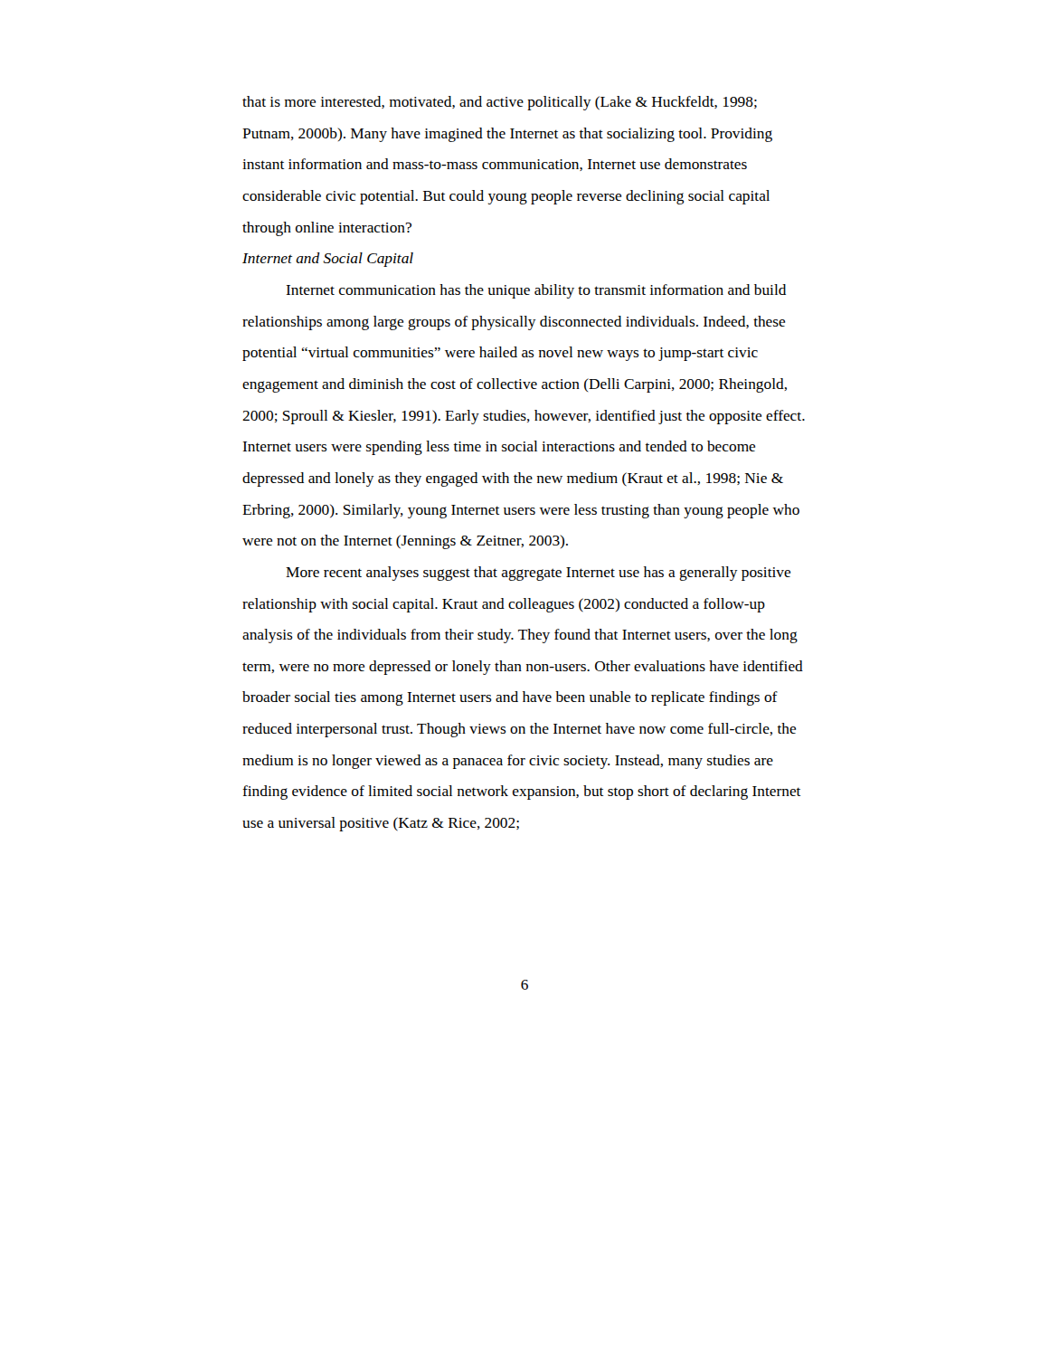that is more interested, motivated, and active politically (Lake & Huckfeldt, 1998; Putnam, 2000b). Many have imagined the Internet as that socializing tool. Providing instant information and mass-to-mass communication, Internet use demonstrates considerable civic potential. But could young people reverse declining social capital through online interaction?
Internet and Social Capital
Internet communication has the unique ability to transmit information and build relationships among large groups of physically disconnected individuals. Indeed, these potential “virtual communities” were hailed as novel new ways to jump-start civic engagement and diminish the cost of collective action (Delli Carpini, 2000; Rheingold, 2000; Sproull & Kiesler, 1991). Early studies, however, identified just the opposite effect. Internet users were spending less time in social interactions and tended to become depressed and lonely as they engaged with the new medium (Kraut et al., 1998; Nie & Erbring, 2000). Similarly, young Internet users were less trusting than young people who were not on the Internet (Jennings & Zeitner, 2003).
More recent analyses suggest that aggregate Internet use has a generally positive relationship with social capital. Kraut and colleagues (2002) conducted a follow-up analysis of the individuals from their study. They found that Internet users, over the long term, were no more depressed or lonely than non-users. Other evaluations have identified broader social ties among Internet users and have been unable to replicate findings of reduced interpersonal trust. Though views on the Internet have now come full-circle, the medium is no longer viewed as a panacea for civic society. Instead, many studies are finding evidence of limited social network expansion, but stop short of declaring Internet use a universal positive (Katz & Rice, 2002;
6